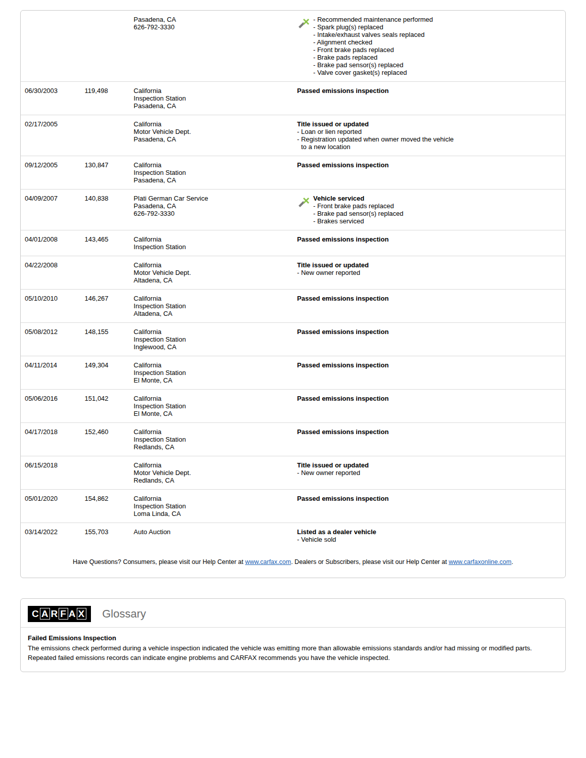| | | Pasadena, CA 626-792-3330 | - Recommended maintenance performed - Spark plug(s) replaced - Intake/exhaust valves seals replaced - Alignment checked - Front brake pads replaced - Brake pads replaced - Brake pad sensor(s) replaced - Valve cover gasket(s) replaced |
| 06/30/2003 | 119,498 | California Inspection Station Pasadena, CA | Passed emissions inspection |
| 02/17/2005 | | California Motor Vehicle Dept. Pasadena, CA | Title issued or updated - Loan or lien reported - Registration updated when owner moved the vehicle to a new location |
| 09/12/2005 | 130,847 | California Inspection Station Pasadena, CA | Passed emissions inspection |
| 04/09/2007 | 140,838 | Plati German Car Service Pasadena, CA 626-792-3330 | Vehicle serviced - Front brake pads replaced - Brake pad sensor(s) replaced - Brakes serviced |
| 04/01/2008 | 143,465 | California Inspection Station | Passed emissions inspection |
| 04/22/2008 | | California Motor Vehicle Dept. Altadena, CA | Title issued or updated - New owner reported |
| 05/10/2010 | 146,267 | California Inspection Station Altadena, CA | Passed emissions inspection |
| 05/08/2012 | 148,155 | California Inspection Station Inglewood, CA | Passed emissions inspection |
| 04/11/2014 | 149,304 | California Inspection Station El Monte, CA | Passed emissions inspection |
| 05/06/2016 | 151,042 | California Inspection Station El Monte, CA | Passed emissions inspection |
| 04/17/2018 | 152,460 | California Inspection Station Redlands, CA | Passed emissions inspection |
| 06/15/2018 | | California Motor Vehicle Dept. Redlands, CA | Title issued or updated - New owner reported |
| 05/01/2020 | 154,862 | California Inspection Station Loma Linda, CA | Passed emissions inspection |
| 03/14/2022 | 155,703 | Auto Auction | Listed as a dealer vehicle - Vehicle sold |
Have Questions? Consumers, please visit our Help Center at www.carfax.com. Dealers or Subscribers, please visit our Help Center at www.carfaxonline.com.
CARFAX Glossary
Failed Emissions Inspection
The emissions check performed during a vehicle inspection indicated the vehicle was emitting more than allowable emissions standards and/or had missing or modified parts. Repeated failed emissions records can indicate engine problems and CARFAX recommends you have the vehicle inspected.